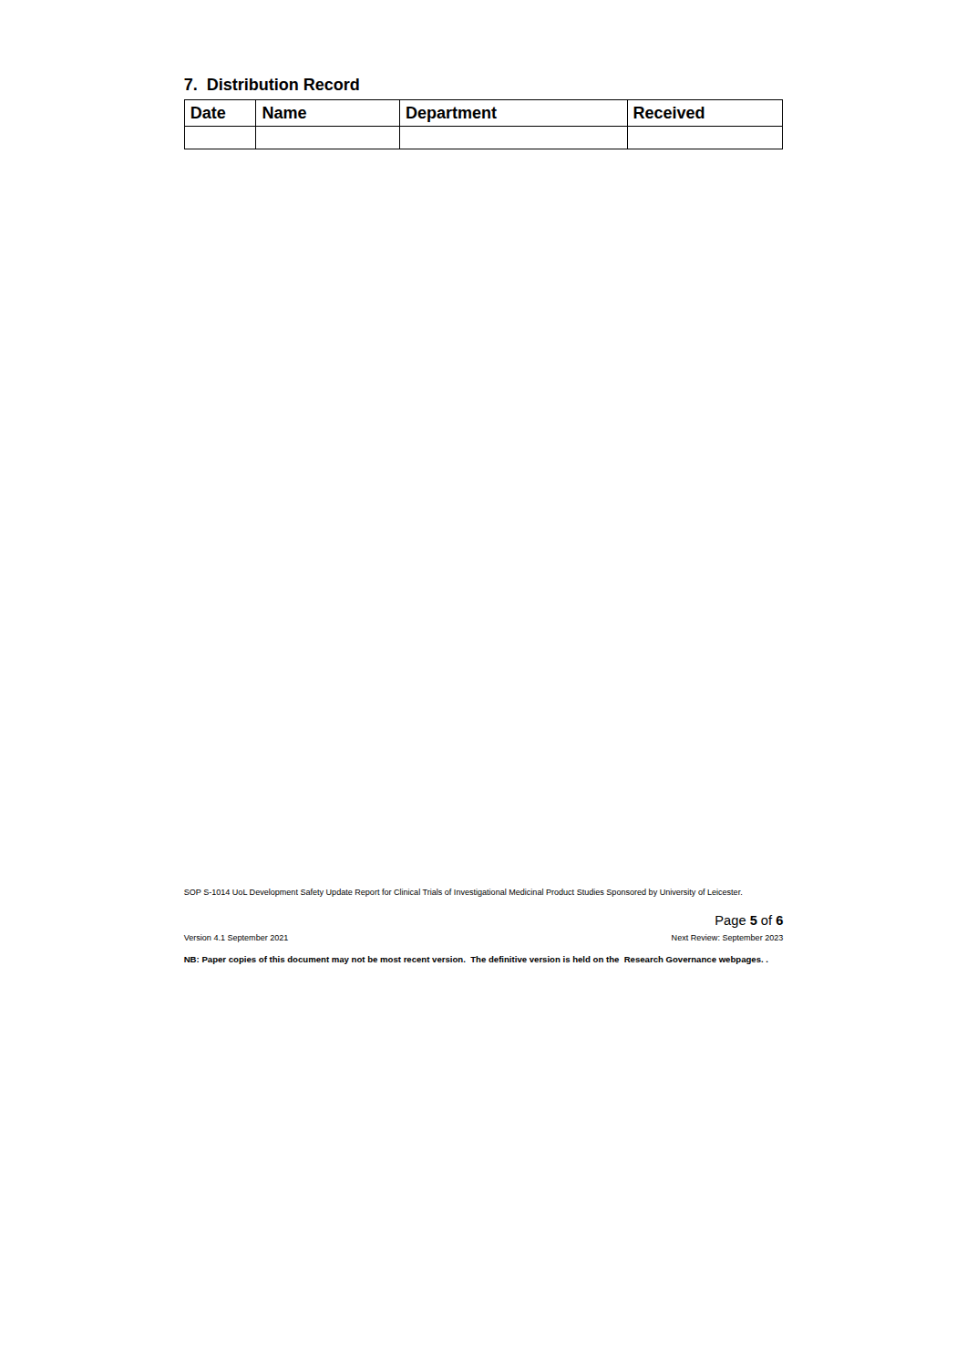7. Distribution Record
| Date | Name | Department | Received |
| --- | --- | --- | --- |
SOP S-1014 UoL Development Safety Update Report for Clinical Trials of Investigational Medicinal Product Studies Sponsored by University of Leicester.
Version 4.1 September 2021
Page 5 of 6
Next Review: September 2023
NB: Paper copies of this document may not be most recent version. The definitive version is held on the Research Governance webpages. .